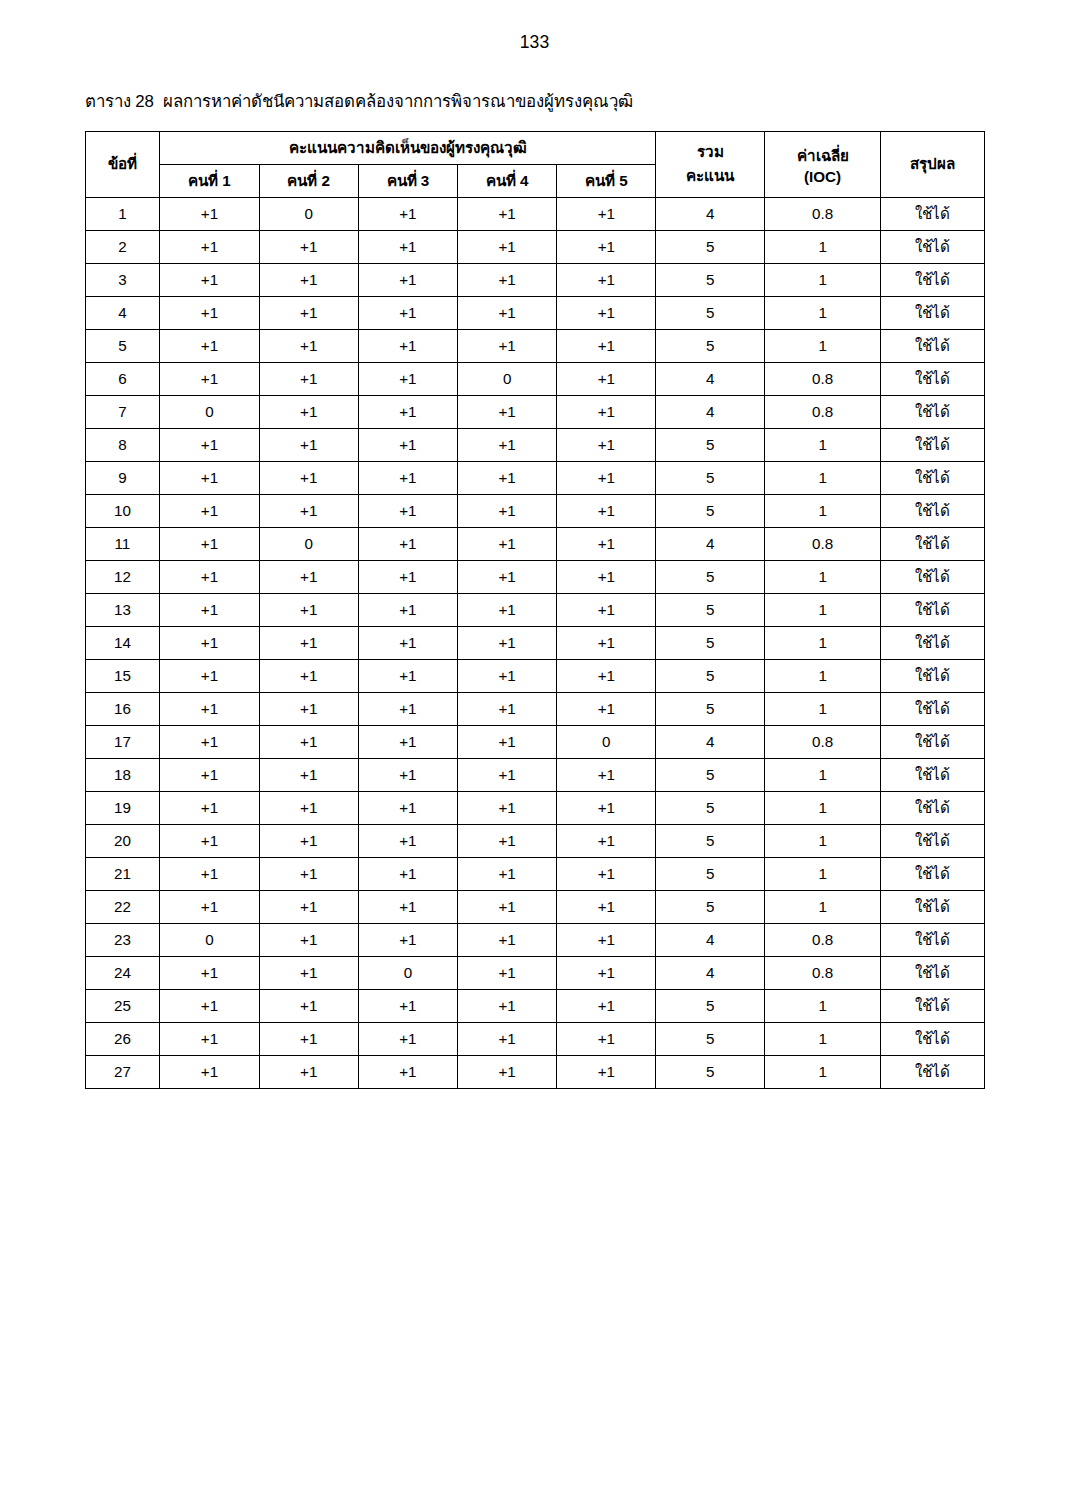133
ตาราง 28 ผลการหาค่าดัชนีความสอดคล้องจากการพิจารณาของผู้ทรงคุณวุฒิ
| ข้อที่ | คะแนนความคิดเห็นของผู้ทรงคุณวุฒิ | รวม คะแนน | ค่าเฉลี่ย (IOC) | สรุปผล |
| --- | --- | --- | --- | --- |
| คนที่ 1 | คนที่ 2 | คนที่ 3 | คนที่ 4 | คนที่ 5 |
| 1 | +1 | 0 | +1 | +1 | +1 | 4 | 0.8 | ใช้ได้ |
| 2 | +1 | +1 | +1 | +1 | +1 | 5 | 1 | ใช้ได้ |
| 3 | +1 | +1 | +1 | +1 | +1 | 5 | 1 | ใช้ได้ |
| 4 | +1 | +1 | +1 | +1 | +1 | 5 | 1 | ใช้ได้ |
| 5 | +1 | +1 | +1 | +1 | +1 | 5 | 1 | ใช้ได้ |
| 6 | +1 | +1 | +1 | 0 | +1 | 4 | 0.8 | ใช้ได้ |
| 7 | 0 | +1 | +1 | +1 | +1 | 4 | 0.8 | ใช้ได้ |
| 8 | +1 | +1 | +1 | +1 | +1 | 5 | 1 | ใช้ได้ |
| 9 | +1 | +1 | +1 | +1 | +1 | 5 | 1 | ใช้ได้ |
| 10 | +1 | +1 | +1 | +1 | +1 | 5 | 1 | ใช้ได้ |
| 11 | +1 | 0 | +1 | +1 | +1 | 4 | 0.8 | ใช้ได้ |
| 12 | +1 | +1 | +1 | +1 | +1 | 5 | 1 | ใช้ได้ |
| 13 | +1 | +1 | +1 | +1 | +1 | 5 | 1 | ใช้ได้ |
| 14 | +1 | +1 | +1 | +1 | +1 | 5 | 1 | ใช้ได้ |
| 15 | +1 | +1 | +1 | +1 | +1 | 5 | 1 | ใช้ได้ |
| 16 | +1 | +1 | +1 | +1 | +1 | 5 | 1 | ใช้ได้ |
| 17 | +1 | +1 | +1 | +1 | 0 | 4 | 0.8 | ใช้ได้ |
| 18 | +1 | +1 | +1 | +1 | +1 | 5 | 1 | ใช้ได้ |
| 19 | +1 | +1 | +1 | +1 | +1 | 5 | 1 | ใช้ได้ |
| 20 | +1 | +1 | +1 | +1 | +1 | 5 | 1 | ใช้ได้ |
| 21 | +1 | +1 | +1 | +1 | +1 | 5 | 1 | ใช้ได้ |
| 22 | +1 | +1 | +1 | +1 | +1 | 5 | 1 | ใช้ได้ |
| 23 | 0 | +1 | +1 | +1 | +1 | 4 | 0.8 | ใช้ได้ |
| 24 | +1 | +1 | 0 | +1 | +1 | 4 | 0.8 | ใช้ได้ |
| 25 | +1 | +1 | +1 | +1 | +1 | 5 | 1 | ใช้ได้ |
| 26 | +1 | +1 | +1 | +1 | +1 | 5 | 1 | ใช้ได้ |
| 27 | +1 | +1 | +1 | +1 | +1 | 5 | 1 | ใช้ได้ |